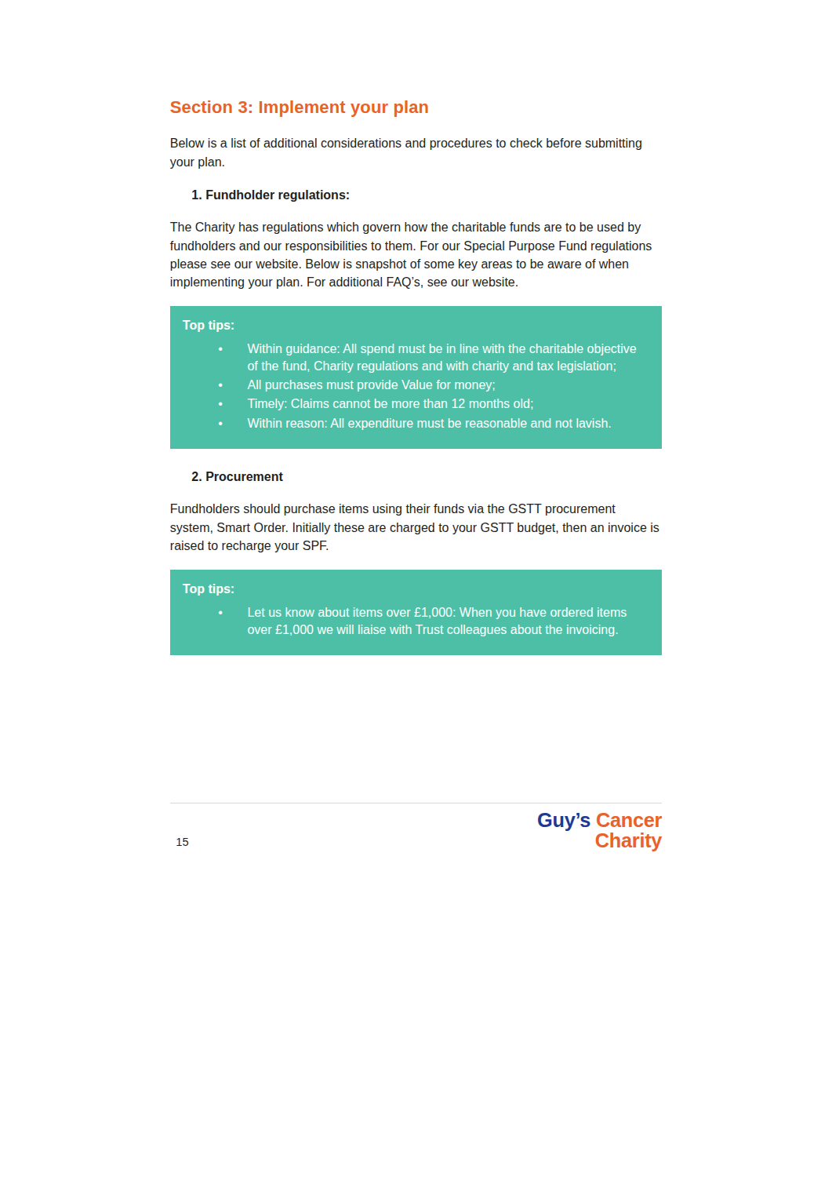Section 3: Implement your plan
Below is a list of additional considerations and procedures to check before submitting your plan.
Fundholder regulations:
The Charity has regulations which govern how the charitable funds are to be used by fundholders and our responsibilities to them. For our Special Purpose Fund regulations please see our website. Below is snapshot of some key areas to be aware of when implementing your plan. For additional FAQ’s, see our website.
Top tips:
Within guidance: All spend must be in line with the charitable objective of the fund, Charity regulations and with charity and tax legislation;
All purchases must provide Value for money;
Timely: Claims cannot be more than 12 months old;
Within reason: All expenditure must be reasonable and not lavish.
Procurement
Fundholders should purchase items using their funds via the GSTT procurement system, Smart Order. Initially these are charged to your GSTT budget, then an invoice is raised to recharge your SPF.
Top tips:
Let us know about items over £1,000: When you have ordered items over £1,000 we will liaise with Trust colleagues about the invoicing.
15
Guy’s Cancer Charity